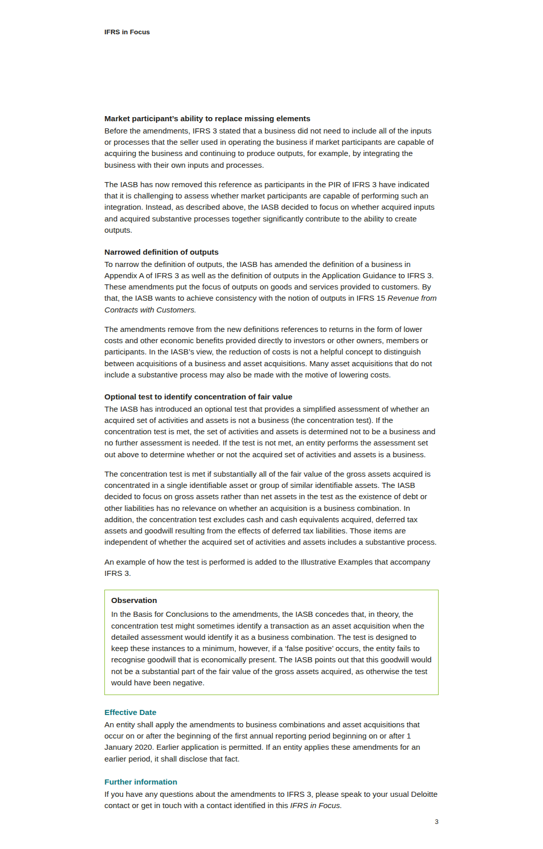IFRS in Focus
Market participant’s ability to replace missing elements
Before the amendments, IFRS 3 stated that a business did not need to include all of the inputs or processes that the seller used in operating the business if market participants are capable of acquiring the business and continuing to produce outputs, for example, by integrating the business with their own inputs and processes.
The IASB has now removed this reference as participants in the PIR of IFRS 3 have indicated that it is challenging to assess whether market participants are capable of performing such an integration. Instead, as described above, the IASB decided to focus on whether acquired inputs and acquired substantive processes together significantly contribute to the ability to create outputs.
Narrowed definition of outputs
To narrow the definition of outputs, the IASB has amended the definition of a business in Appendix A of IFRS 3 as well as the definition of outputs in the Application Guidance to IFRS 3. These amendments put the focus of outputs on goods and services provided to customers. By that, the IASB wants to achieve consistency with the notion of outputs in IFRS 15 Revenue from Contracts with Customers.
The amendments remove from the new definitions references to returns in the form of lower costs and other economic benefits provided directly to investors or other owners, members or participants. In the IASB’s view, the reduction of costs is not a helpful concept to distinguish between acquisitions of a business and asset acquisitions. Many asset acquisitions that do not include a substantive process may also be made with the motive of lowering costs.
Optional test to identify concentration of fair value
The IASB has introduced an optional test that provides a simplified assessment of whether an acquired set of activities and assets is not a business (the concentration test). If the concentration test is met, the set of activities and assets is determined not to be a business and no further assessment is needed. If the test is not met, an entity performs the assessment set out above to determine whether or not the acquired set of activities and assets is a business.
The concentration test is met if substantially all of the fair value of the gross assets acquired is concentrated in a single identifiable asset or group of similar identifiable assets. The IASB decided to focus on gross assets rather than net assets in the test as the existence of debt or other liabilities has no relevance on whether an acquisition is a business combination. In addition, the concentration test excludes cash and cash equivalents acquired, deferred tax assets and goodwill resulting from the effects of deferred tax liabilities. Those items are independent of whether the acquired set of activities and assets includes a substantive process.
An example of how the test is performed is added to the Illustrative Examples that accompany IFRS 3.
Observation
In the Basis for Conclusions to the amendments, the IASB concedes that, in theory, the concentration test might sometimes identify a transaction as an asset acquisition when the detailed assessment would identify it as a business combination. The test is designed to keep these instances to a minimum, however, if a ‘false positive’ occurs, the entity fails to recognise goodwill that is economically present. The IASB points out that this goodwill would not be a substantial part of the fair value of the gross assets acquired, as otherwise the test would have been negative.
Effective Date
An entity shall apply the amendments to business combinations and asset acquisitions that occur on or after the beginning of the first annual reporting period beginning on or after 1 January 2020. Earlier application is permitted. If an entity applies these amendments for an earlier period, it shall disclose that fact.
Further information
If you have any questions about the amendments to IFRS 3, please speak to your usual Deloitte contact or get in touch with a contact identified in this IFRS in Focus.
3